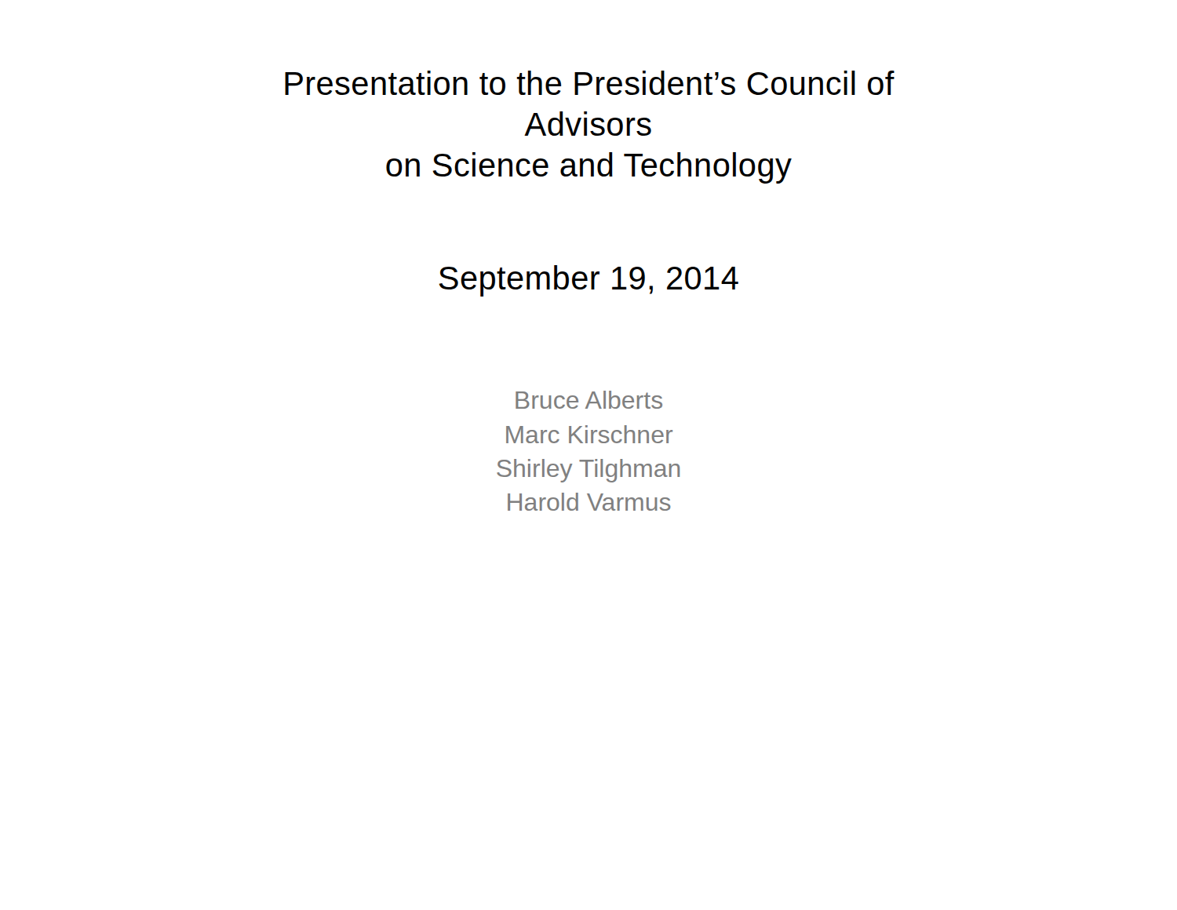Presentation to the President’s Council of Advisors
on Science and Technology
September 19, 2014
Bruce Alberts
Marc Kirschner
Shirley Tilghman
Harold Varmus